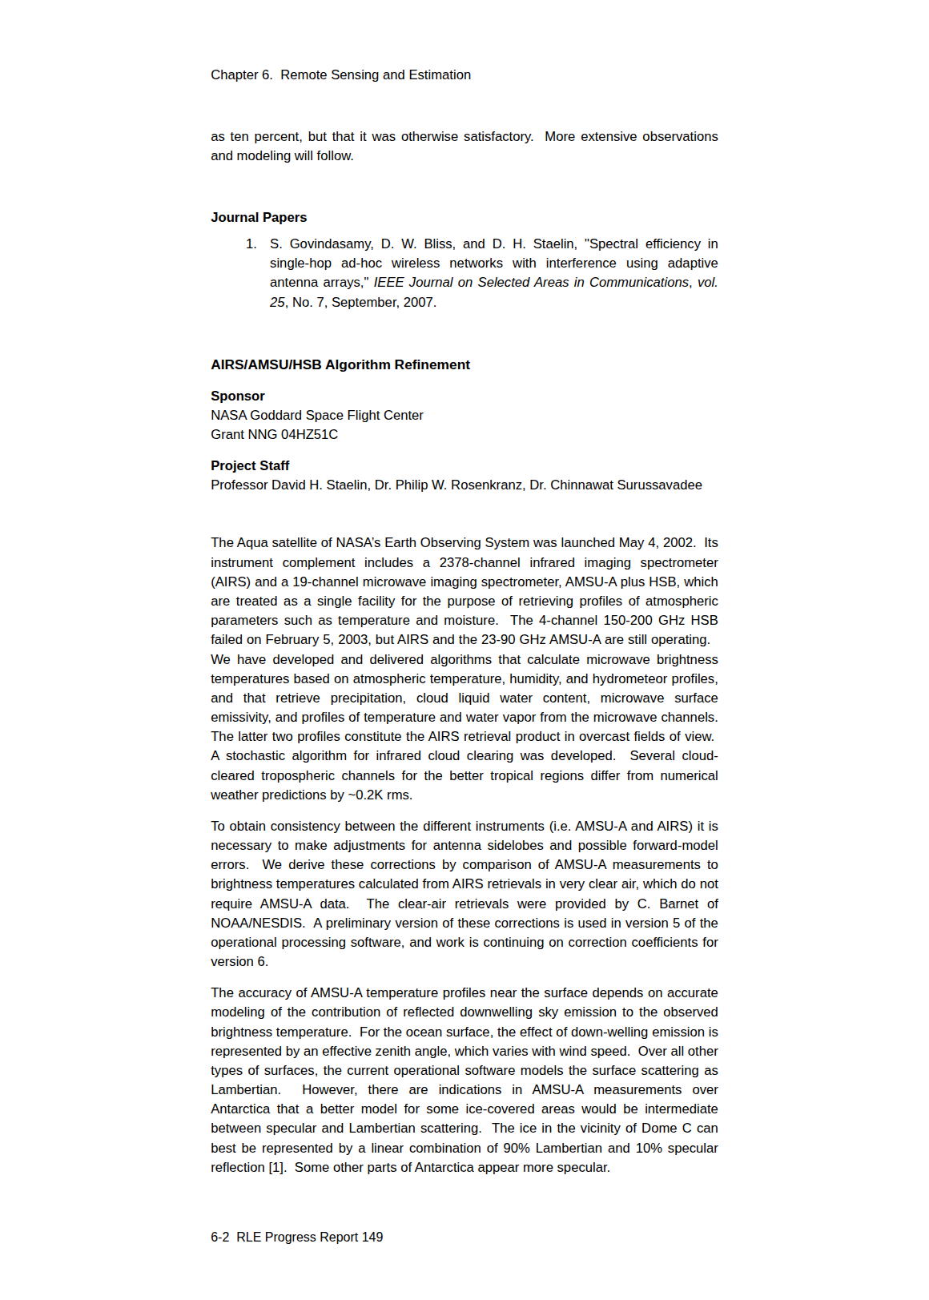Chapter 6. Remote Sensing and Estimation
as ten percent, but that it was otherwise satisfactory. More extensive observations and modeling will follow.
Journal Papers
S. Govindasamy, D. W. Bliss, and D. H. Staelin, "Spectral efficiency in single-hop ad-hoc wireless networks with interference using adaptive antenna arrays," IEEE Journal on Selected Areas in Communications, vol. 25, No. 7, September, 2007.
AIRS/AMSU/HSB Algorithm Refinement
Sponsor
NASA Goddard Space Flight Center
Grant NNG 04HZ51C
Project Staff
Professor David H. Staelin, Dr. Philip W. Rosenkranz, Dr. Chinnawat Surussavadee
The Aqua satellite of NASA’s Earth Observing System was launched May 4, 2002. Its instrument complement includes a 2378-channel infrared imaging spectrometer (AIRS) and a 19-channel microwave imaging spectrometer, AMSU-A plus HSB, which are treated as a single facility for the purpose of retrieving profiles of atmospheric parameters such as temperature and moisture. The 4-channel 150-200 GHz HSB failed on February 5, 2003, but AIRS and the 23-90 GHz AMSU-A are still operating. We have developed and delivered algorithms that calculate microwave brightness temperatures based on atmospheric temperature, humidity, and hydrometeor profiles, and that retrieve precipitation, cloud liquid water content, microwave surface emissivity, and profiles of temperature and water vapor from the microwave channels. The latter two profiles constitute the AIRS retrieval product in overcast fields of view. A stochastic algorithm for infrared cloud clearing was developed. Several cloud-cleared tropospheric channels for the better tropical regions differ from numerical weather predictions by ~0.2K rms.
To obtain consistency between the different instruments (i.e. AMSU-A and AIRS) it is necessary to make adjustments for antenna sidelobes and possible forward-model errors. We derive these corrections by comparison of AMSU-A measurements to brightness temperatures calculated from AIRS retrievals in very clear air, which do not require AMSU-A data. The clear-air retrievals were provided by C. Barnet of NOAA/NESDIS. A preliminary version of these corrections is used in version 5 of the operational processing software, and work is continuing on correction coefficients for version 6.
The accuracy of AMSU-A temperature profiles near the surface depends on accurate modeling of the contribution of reflected downwelling sky emission to the observed brightness temperature. For the ocean surface, the effect of down-welling emission is represented by an effective zenith angle, which varies with wind speed. Over all other types of surfaces, the current operational software models the surface scattering as Lambertian. However, there are indications in AMSU-A measurements over Antarctica that a better model for some ice-covered areas would be intermediate between specular and Lambertian scattering. The ice in the vicinity of Dome C can best be represented by a linear combination of 90% Lambertian and 10% specular reflection [1]. Some other parts of Antarctica appear more specular.
6-2 RLE Progress Report 149